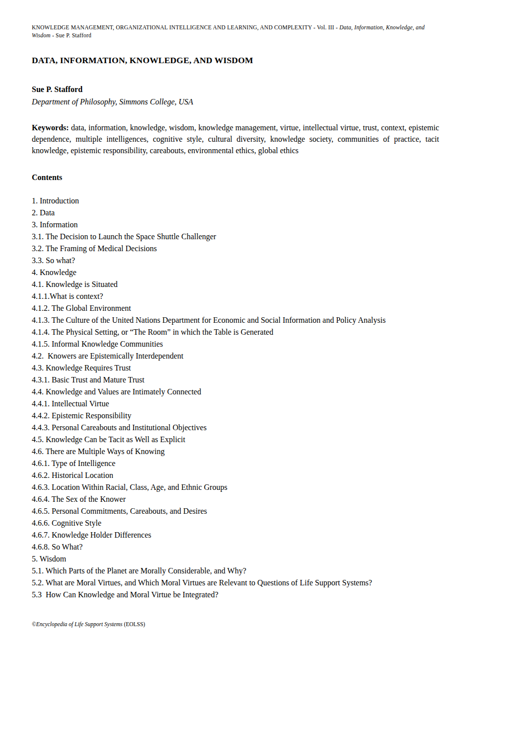KNOWLEDGE MANAGEMENT, ORGANIZATIONAL INTELLIGENCE AND LEARNING, AND COMPLEXITY - Vol. III - Data, Information, Knowledge, and Wisdom - Sue P. Stafford
DATA, INFORMATION, KNOWLEDGE, AND WISDOM
Sue P. Stafford
Department of Philosophy, Simmons College, USA
Keywords: data, information, knowledge, wisdom, knowledge management, virtue, intellectual virtue, trust, context, epistemic dependence, multiple intelligences, cognitive style, cultural diversity, knowledge society, communities of practice, tacit knowledge, epistemic responsibility, careabouts, environmental ethics, global ethics
Contents
1. Introduction
2. Data
3. Information
3.1. The Decision to Launch the Space Shuttle Challenger
3.2. The Framing of Medical Decisions
3.3. So what?
4. Knowledge
4.1. Knowledge is Situated
4.1.1.What is context?
4.1.2. The Global Environment
4.1.3. The Culture of the United Nations Department for Economic and Social Information and Policy Analysis
4.1.4. The Physical Setting, or “The Room” in which the Table is Generated
4.1.5. Informal Knowledge Communities
4.2. Knowers are Epistemically Interdependent
4.3. Knowledge Requires Trust
4.3.1. Basic Trust and Mature Trust
4.4. Knowledge and Values are Intimately Connected
4.4.1. Intellectual Virtue
4.4.2. Epistemic Responsibility
4.4.3. Personal Careabouts and Institutional Objectives
4.5. Knowledge Can be Tacit as Well as Explicit
4.6. There are Multiple Ways of Knowing
4.6.1. Type of Intelligence
4.6.2. Historical Location
4.6.3. Location Within Racial, Class, Age, and Ethnic Groups
4.6.4. The Sex of the Knower
4.6.5. Personal Commitments, Careabouts, and Desires
4.6.6. Cognitive Style
4.6.7. Knowledge Holder Differences
4.6.8. So What?
5. Wisdom
5.1. Which Parts of the Planet are Morally Considerable, and Why?
5.2. What are Moral Virtues, and Which Moral Virtues are Relevant to Questions of Life Support Systems?
5.3 How Can Knowledge and Moral Virtue be Integrated?
©Encyclopedia of Life Support Systems (EOLSS)